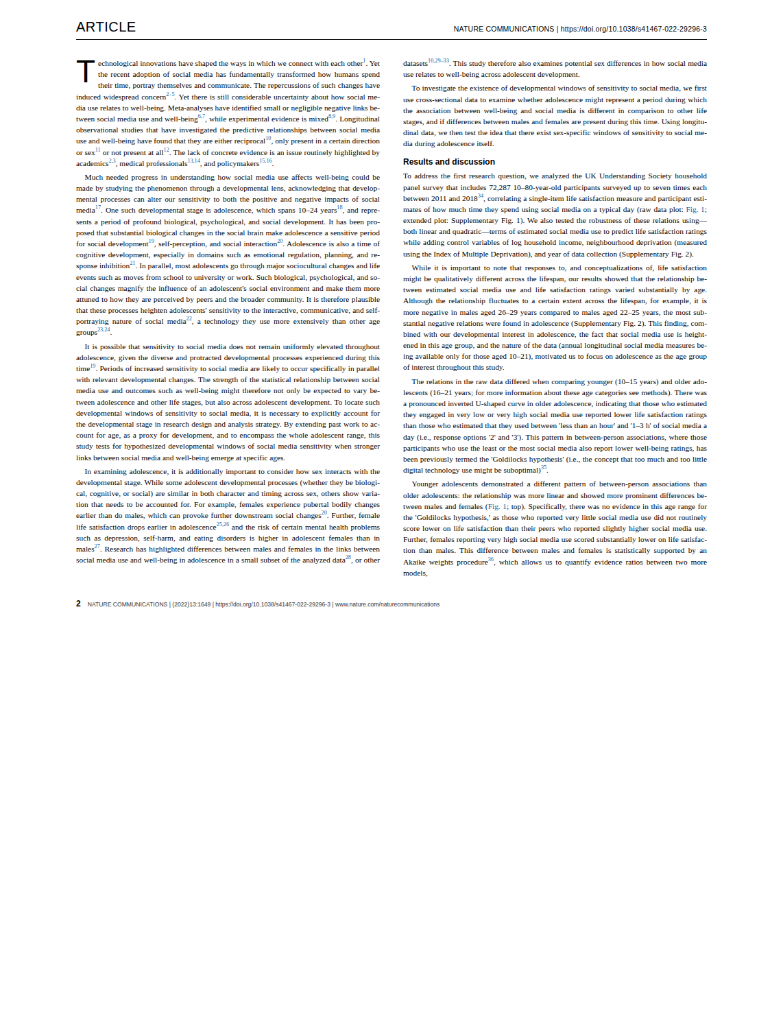ARTICLE
NATURE COMMUNICATIONS | https://doi.org/10.1038/s41467-022-29296-3
Technological innovations have shaped the ways in which we connect with each other1. Yet the recent adoption of social media has fundamentally transformed how humans spend their time, portray themselves and communicate. The repercussions of such changes have induced widespread concern2–5. Yet there is still considerable uncertainty about how social media use relates to well-being. Meta-analyses have identified small or negligible negative links between social media use and well-being6,7, while experimental evidence is mixed8,9. Longitudinal observational studies that have investigated the predictive relationships between social media use and well-being have found that they are either reciprocal10, only present in a certain direction or sex11 or not present at all12. The lack of concrete evidence is an issue routinely highlighted by academics2,3, medical professionals13,14, and policymakers15,16.
Much needed progress in understanding how social media use affects well-being could be made by studying the phenomenon through a developmental lens, acknowledging that developmental processes can alter our sensitivity to both the positive and negative impacts of social media17. One such developmental stage is adolescence, which spans 10–24 years18, and represents a period of profound biological, psychological, and social development. It has been proposed that substantial biological changes in the social brain make adolescence a sensitive period for social development19, self-perception, and social interaction20. Adolescence is also a time of cognitive development, especially in domains such as emotional regulation, planning, and response inhibition21. In parallel, most adolescents go through major sociocultural changes and life events such as moves from school to university or work. Such biological, psychological, and social changes magnify the influence of an adolescent's social environment and make them more attuned to how they are perceived by peers and the broader community. It is therefore plausible that these processes heighten adolescents' sensitivity to the interactive, communicative, and self-portraying nature of social media22, a technology they use more extensively than other age groups23,24.
It is possible that sensitivity to social media does not remain uniformly elevated throughout adolescence, given the diverse and protracted developmental processes experienced during this time19. Periods of increased sensitivity to social media are likely to occur specifically in parallel with relevant developmental changes. The strength of the statistical relationship between social media use and outcomes such as well-being might therefore not only be expected to vary between adolescence and other life stages, but also across adolescent development. To locate such developmental windows of sensitivity to social media, it is necessary to explicitly account for the developmental stage in research design and analysis strategy. By extending past work to account for age, as a proxy for development, and to encompass the whole adolescent range, this study tests for hypothesized developmental windows of social media sensitivity when stronger links between social media and well-being emerge at specific ages.
In examining adolescence, it is additionally important to consider how sex interacts with the developmental stage. While some adolescent developmental processes (whether they be biological, cognitive, or social) are similar in both character and timing across sex, others show variation that needs to be accounted for. For example, females experience pubertal bodily changes earlier than do males, which can provoke further downstream social changes20. Further, female life satisfaction drops earlier in adolescence25,26 and the risk of certain mental health problems such as depression, self-harm, and eating disorders is higher in adolescent females than in males27. Research has highlighted differences between males and females in the links between social media use and well-being in adolescence in a small subset of the analyzed data28, or other datasets10,29–33. This study therefore also examines potential sex differences in how social media use relates to well-being across adolescent development.
To investigate the existence of developmental windows of sensitivity to social media, we first use cross-sectional data to examine whether adolescence might represent a period during which the association between well-being and social media is different in comparison to other life stages, and if differences between males and females are present during this time. Using longitudinal data, we then test the idea that there exist sex-specific windows of sensitivity to social media during adolescence itself.
Results and discussion
To address the first research question, we analyzed the UK Understanding Society household panel survey that includes 72,287 10–80-year-old participants surveyed up to seven times each between 2011 and 201834, correlating a single-item life satisfaction measure and participant estimates of how much time they spend using social media on a typical day (raw data plot: Fig. 1; extended plot: Supplementary Fig. 1). We also tested the robustness of these relations using—both linear and quadratic—terms of estimated social media use to predict life satisfaction ratings while adding control variables of log household income, neighbourhood deprivation (measured using the Index of Multiple Deprivation), and year of data collection (Supplementary Fig. 2).
While it is important to note that responses to, and conceptualizations of, life satisfaction might be qualitatively different across the lifespan, our results showed that the relationship between estimated social media use and life satisfaction ratings varied substantially by age. Although the relationship fluctuates to a certain extent across the lifespan, for example, it is more negative in males aged 26–29 years compared to males aged 22–25 years, the most substantial negative relations were found in adolescence (Supplementary Fig. 2). This finding, combined with our developmental interest in adolescence, the fact that social media use is heightened in this age group, and the nature of the data (annual longitudinal social media measures being available only for those aged 10–21), motivated us to focus on adolescence as the age group of interest throughout this study.
The relations in the raw data differed when comparing younger (10–15 years) and older adolescents (16–21 years; for more information about these age categories see methods). There was a pronounced inverted U-shaped curve in older adolescence, indicating that those who estimated they engaged in very low or very high social media use reported lower life satisfaction ratings than those who estimated that they used between 'less than an hour' and '1–3 h' of social media a day (i.e., response options '2' and '3'). This pattern in between-person associations, where those participants who use the least or the most social media also report lower well-being ratings, has been previously termed the 'Goldilocks hypothesis' (i.e., the concept that too much and too little digital technology use might be suboptimal)35.
Younger adolescents demonstrated a different pattern of between-person associations than older adolescents: the relationship was more linear and showed more prominent differences between males and females (Fig. 1; top). Specifically, there was no evidence in this age range for the 'Goldilocks hypothesis,' as those who reported very little social media use did not routinely score lower on life satisfaction than their peers who reported slightly higher social media use. Further, females reporting very high social media use scored substantially lower on life satisfaction than males. This difference between males and females is statistically supported by an Akaike weights procedure36, which allows us to quantify evidence ratios between two more models,
2 NATURE COMMUNICATIONS | (2022)13:1649 | https://doi.org/10.1038/s41467-022-29296-3 | www.nature.com/naturecommunications